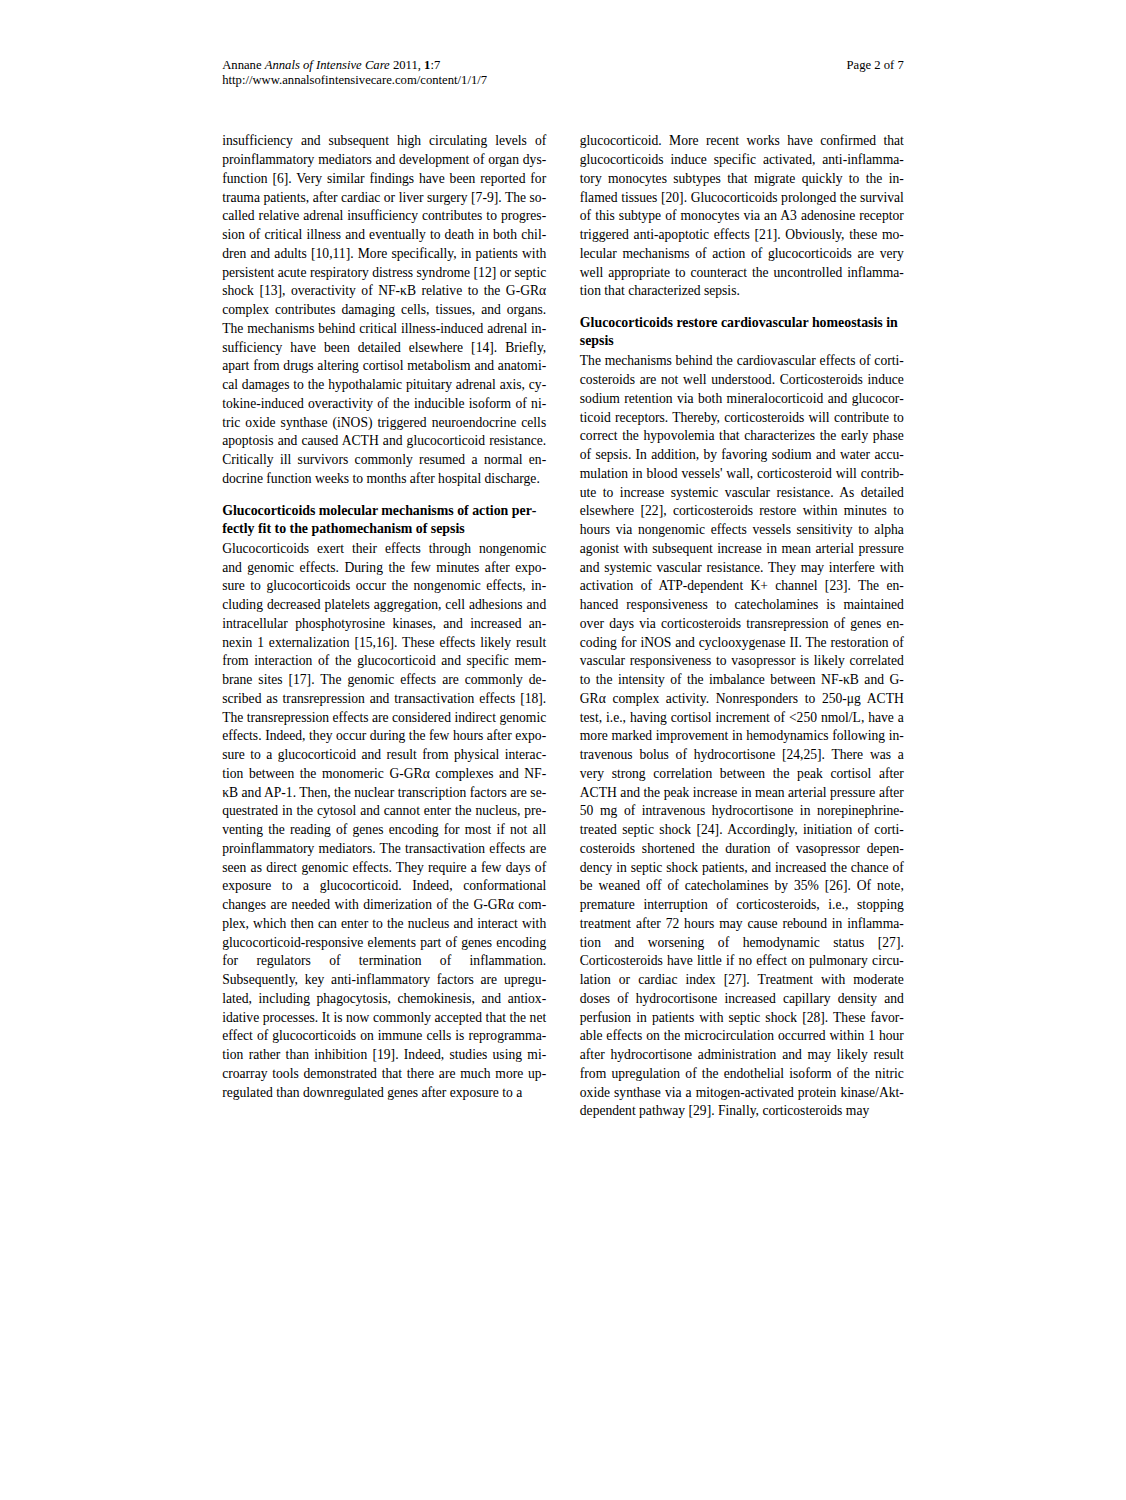Annane Annals of Intensive Care 2011, 1:7
http://www.annalsofintensivecare.com/content/1/1/7
Page 2 of 7
insufficiency and subsequent high circulating levels of proinflammatory mediators and development of organ dysfunction [6]. Very similar findings have been reported for trauma patients, after cardiac or liver surgery [7-9]. The so-called relative adrenal insufficiency contributes to progression of critical illness and eventually to death in both children and adults [10,11]. More specifically, in patients with persistent acute respiratory distress syndrome [12] or septic shock [13], overactivity of NF-κB relative to the G-GRα complex contributes damaging cells, tissues, and organs. The mechanisms behind critical illness-induced adrenal insufficiency have been detailed elsewhere [14]. Briefly, apart from drugs altering cortisol metabolism and anatomical damages to the hypothalamic pituitary adrenal axis, cytokine-induced overactivity of the inducible isoform of nitric oxide synthase (iNOS) triggered neuroendocrine cells apoptosis and caused ACTH and glucocorticoid resistance. Critically ill survivors commonly resumed a normal endocrine function weeks to months after hospital discharge.
Glucocorticoids molecular mechanisms of action perfectly fit to the pathomechanism of sepsis
Glucocorticoids exert their effects through nongenomic and genomic effects. During the few minutes after exposure to glucocorticoids occur the nongenomic effects, including decreased platelets aggregation, cell adhesions and intracellular phosphotyrosine kinases, and increased annexin 1 externalization [15,16]. These effects likely result from interaction of the glucocorticoid and specific membrane sites [17]. The genomic effects are commonly described as transrepression and transactivation effects [18]. The transrepression effects are considered indirect genomic effects. Indeed, they occur during the few hours after exposure to a glucocorticoid and result from physical interaction between the monomeric G-GRα complexes and NF-κB and AP-1. Then, the nuclear transcription factors are sequestrated in the cytosol and cannot enter the nucleus, preventing the reading of genes encoding for most if not all proinflammatory mediators. The transactivation effects are seen as direct genomic effects. They require a few days of exposure to a glucocorticoid. Indeed, conformational changes are needed with dimerization of the G-GRα complex, which then can enter to the nucleus and interact with glucocorticoid-responsive elements part of genes encoding for regulators of termination of inflammation. Subsequently, key anti-inflammatory factors are upregulated, including phagocytosis, chemokinesis, and antioxidative processes. It is now commonly accepted that the net effect of glucocorticoids on immune cells is reprogrammation rather than inhibition [19]. Indeed, studies using microarray tools demonstrated that there are much more upregulated than downregulated genes after exposure to a
glucocorticoid. More recent works have confirmed that glucocorticoids induce specific activated, anti-inflammatory monocytes subtypes that migrate quickly to the inflamed tissues [20]. Glucocorticoids prolonged the survival of this subtype of monocytes via an A3 adenosine receptor triggered anti-apoptotic effects [21]. Obviously, these molecular mechanisms of action of glucocorticoids are very well appropriate to counteract the uncontrolled inflammation that characterized sepsis.
Glucocorticoids restore cardiovascular homeostasis in sepsis
The mechanisms behind the cardiovascular effects of corticosteroids are not well understood. Corticosteroids induce sodium retention via both mineralocorticoid and glucocorticoid receptors. Thereby, corticosteroids will contribute to correct the hypovolemia that characterizes the early phase of sepsis. In addition, by favoring sodium and water accumulation in blood vessels' wall, corticosteroid will contribute to increase systemic vascular resistance. As detailed elsewhere [22], corticosteroids restore within minutes to hours via nongenomic effects vessels sensitivity to alpha agonist with subsequent increase in mean arterial pressure and systemic vascular resistance. They may interfere with activation of ATP-dependent K+ channel [23]. The enhanced responsiveness to catecholamines is maintained over days via corticosteroids transrepression of genes encoding for iNOS and cyclooxygenase II. The restoration of vascular responsiveness to vasopressor is likely correlated to the intensity of the imbalance between NF-κB and G-GRα complex activity. Nonresponders to 250-μg ACTH test, i.e., having cortisol increment of <250 nmol/L, have a more marked improvement in hemodynamics following intravenous bolus of hydrocortisone [24,25]. There was a very strong correlation between the peak cortisol after ACTH and the peak increase in mean arterial pressure after 50 mg of intravenous hydrocortisone in norepinephrine-treated septic shock [24]. Accordingly, initiation of corticosteroids shortened the duration of vasopressor dependency in septic shock patients, and increased the chance of be weaned off of catecholamines by 35% [26]. Of note, premature interruption of corticosteroids, i.e., stopping treatment after 72 hours may cause rebound in inflammation and worsening of hemodynamic status [27]. Corticosteroids have little if no effect on pulmonary circulation or cardiac index [27]. Treatment with moderate doses of hydrocortisone increased capillary density and perfusion in patients with septic shock [28]. These favorable effects on the microcirculation occurred within 1 hour after hydrocortisone administration and may likely result from upregulation of the endothelial isoform of the nitric oxide synthase via a mitogen-activated protein kinase/Akt-dependent pathway [29]. Finally, corticosteroids may